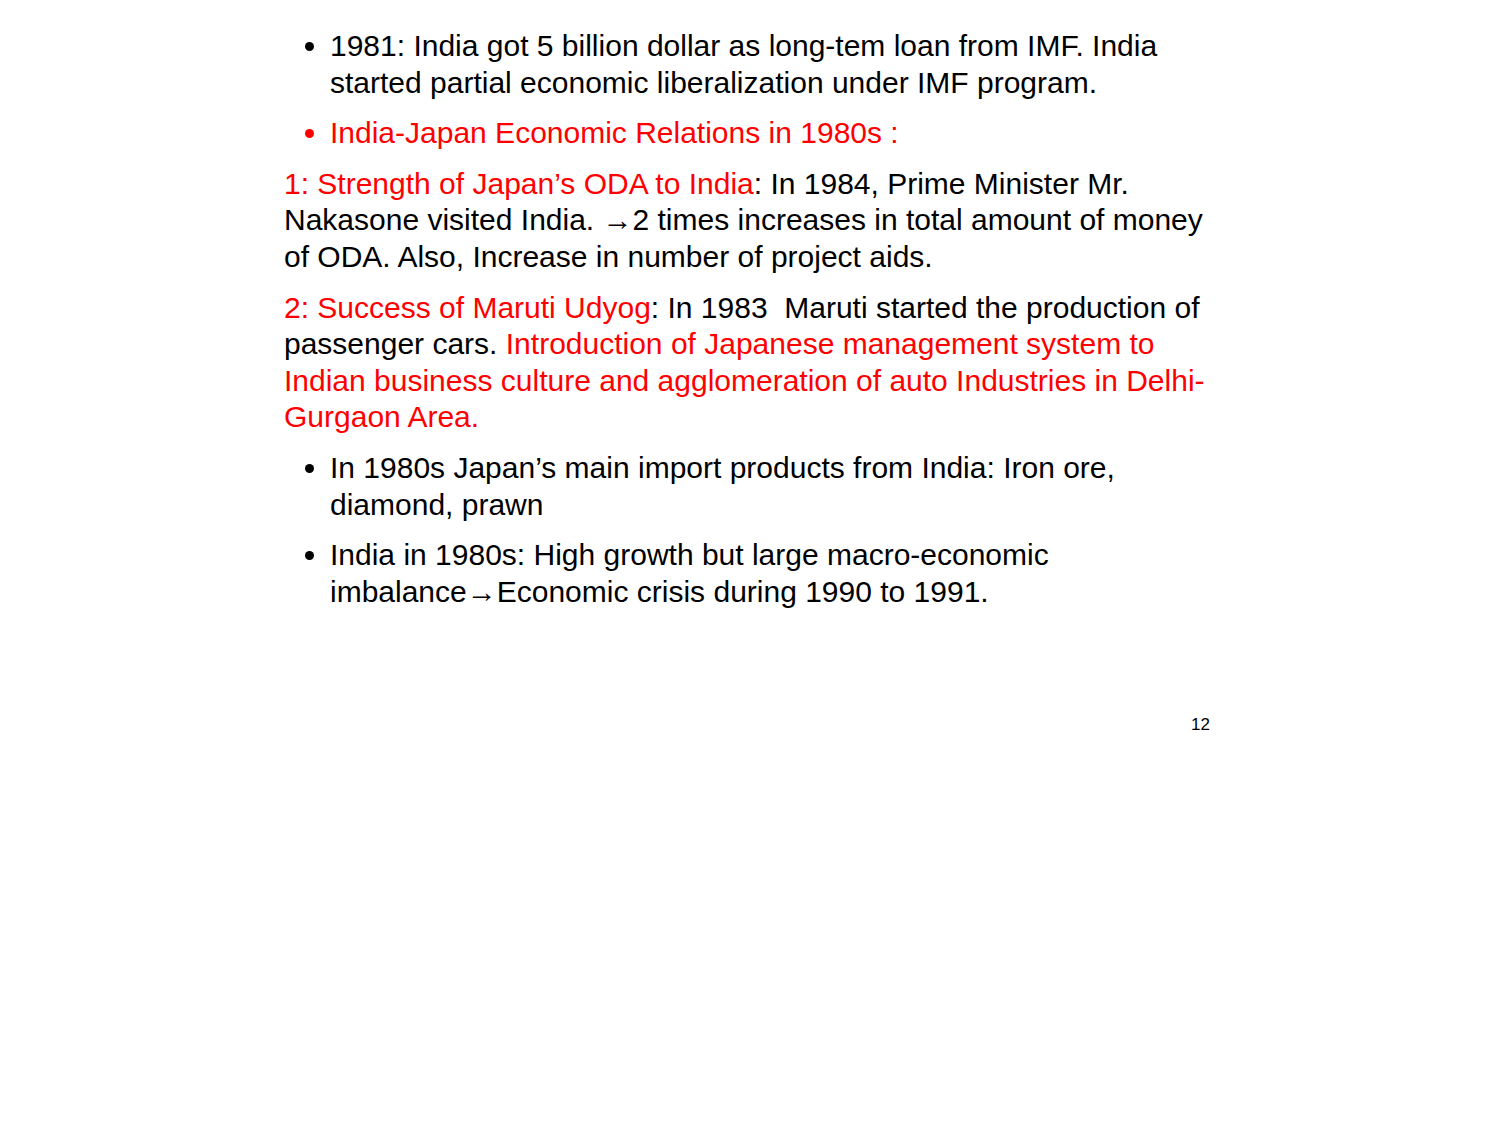1981: India got 5 billion dollar as long-tem loan from IMF. India started partial economic liberalization under IMF program.
India-Japan Economic Relations in 1980s :
1: Strength of Japan’s ODA to India: In 1984, Prime Minister Mr. Nakasone visited India. →2 times increases in total amount of money of ODA. Also, Increase in number of project aids.
2: Success of Maruti Udyog: In 1983 Maruti started the production of passenger cars. Introduction of Japanese management system to Indian business culture and agglomeration of auto Industries in Delhi-Gurgaon Area.
In 1980s Japan’s main import products from India: Iron ore, diamond, prawn
India in 1980s: High growth but large macro-economic imbalance→Economic crisis during 1990 to 1991.
12